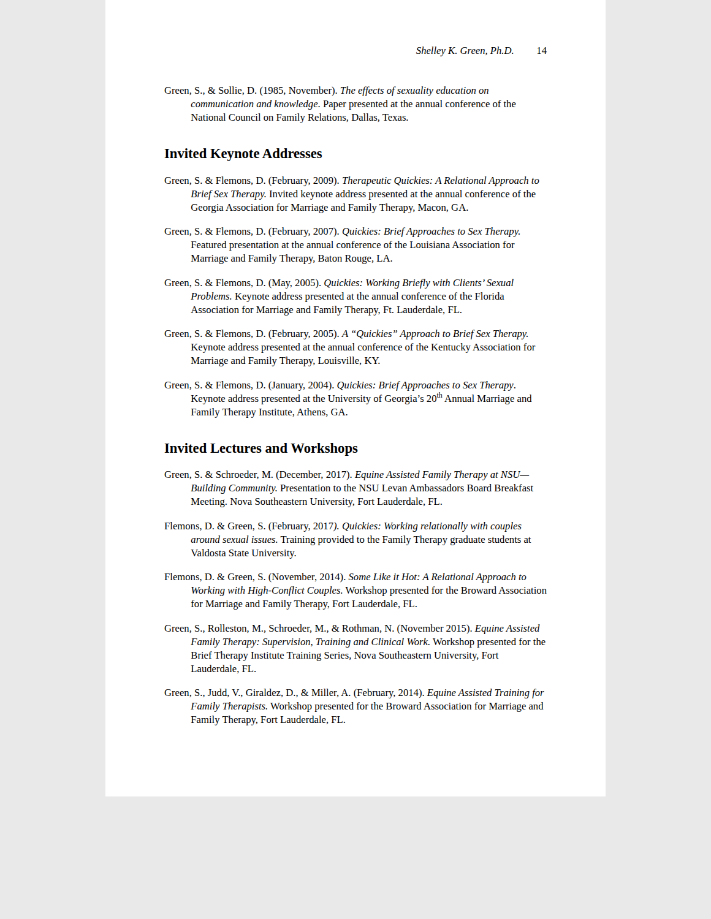Shelley K. Green, Ph.D. 14
Green, S., & Sollie, D. (1985, November). The effects of sexuality education on communication and knowledge. Paper presented at the annual conference of the National Council on Family Relations, Dallas, Texas.
Invited Keynote Addresses
Green, S. & Flemons, D. (February, 2009). Therapeutic Quickies: A Relational Approach to Brief Sex Therapy. Invited keynote address presented at the annual conference of the Georgia Association for Marriage and Family Therapy, Macon, GA.
Green, S. & Flemons, D. (February, 2007). Quickies: Brief Approaches to Sex Therapy. Featured presentation at the annual conference of the Louisiana Association for Marriage and Family Therapy, Baton Rouge, LA.
Green, S. & Flemons, D. (May, 2005). Quickies: Working Briefly with Clients’ Sexual Problems. Keynote address presented at the annual conference of the Florida Association for Marriage and Family Therapy, Ft. Lauderdale, FL.
Green, S. & Flemons, D. (February, 2005). A “Quickies” Approach to Brief Sex Therapy. Keynote address presented at the annual conference of the Kentucky Association for Marriage and Family Therapy, Louisville, KY.
Green, S. & Flemons, D. (January, 2004). Quickies: Brief Approaches to Sex Therapy. Keynote address presented at the University of Georgia’s 20th Annual Marriage and Family Therapy Institute, Athens, GA.
Invited Lectures and Workshops
Green, S. & Schroeder, M. (December, 2017). Equine Assisted Family Therapy at NSU—Building Community. Presentation to the NSU Levan Ambassadors Board Breakfast Meeting. Nova Southeastern University, Fort Lauderdale, FL.
Flemons, D. & Green, S. (February, 2017). Quickies: Working relationally with couples around sexual issues. Training provided to the Family Therapy graduate students at Valdosta State University.
Flemons, D. & Green, S. (November, 2014). Some Like it Hot: A Relational Approach to Working with High-Conflict Couples. Workshop presented for the Broward Association for Marriage and Family Therapy, Fort Lauderdale, FL.
Green, S., Rolleston, M., Schroeder, M., & Rothman, N. (November 2015). Equine Assisted Family Therapy: Supervision, Training and Clinical Work. Workshop presented for the Brief Therapy Institute Training Series, Nova Southeastern University, Fort Lauderdale, FL.
Green, S., Judd, V., Giraldez, D., & Miller, A. (February, 2014). Equine Assisted Training for Family Therapists. Workshop presented for the Broward Association for Marriage and Family Therapy, Fort Lauderdale, FL.